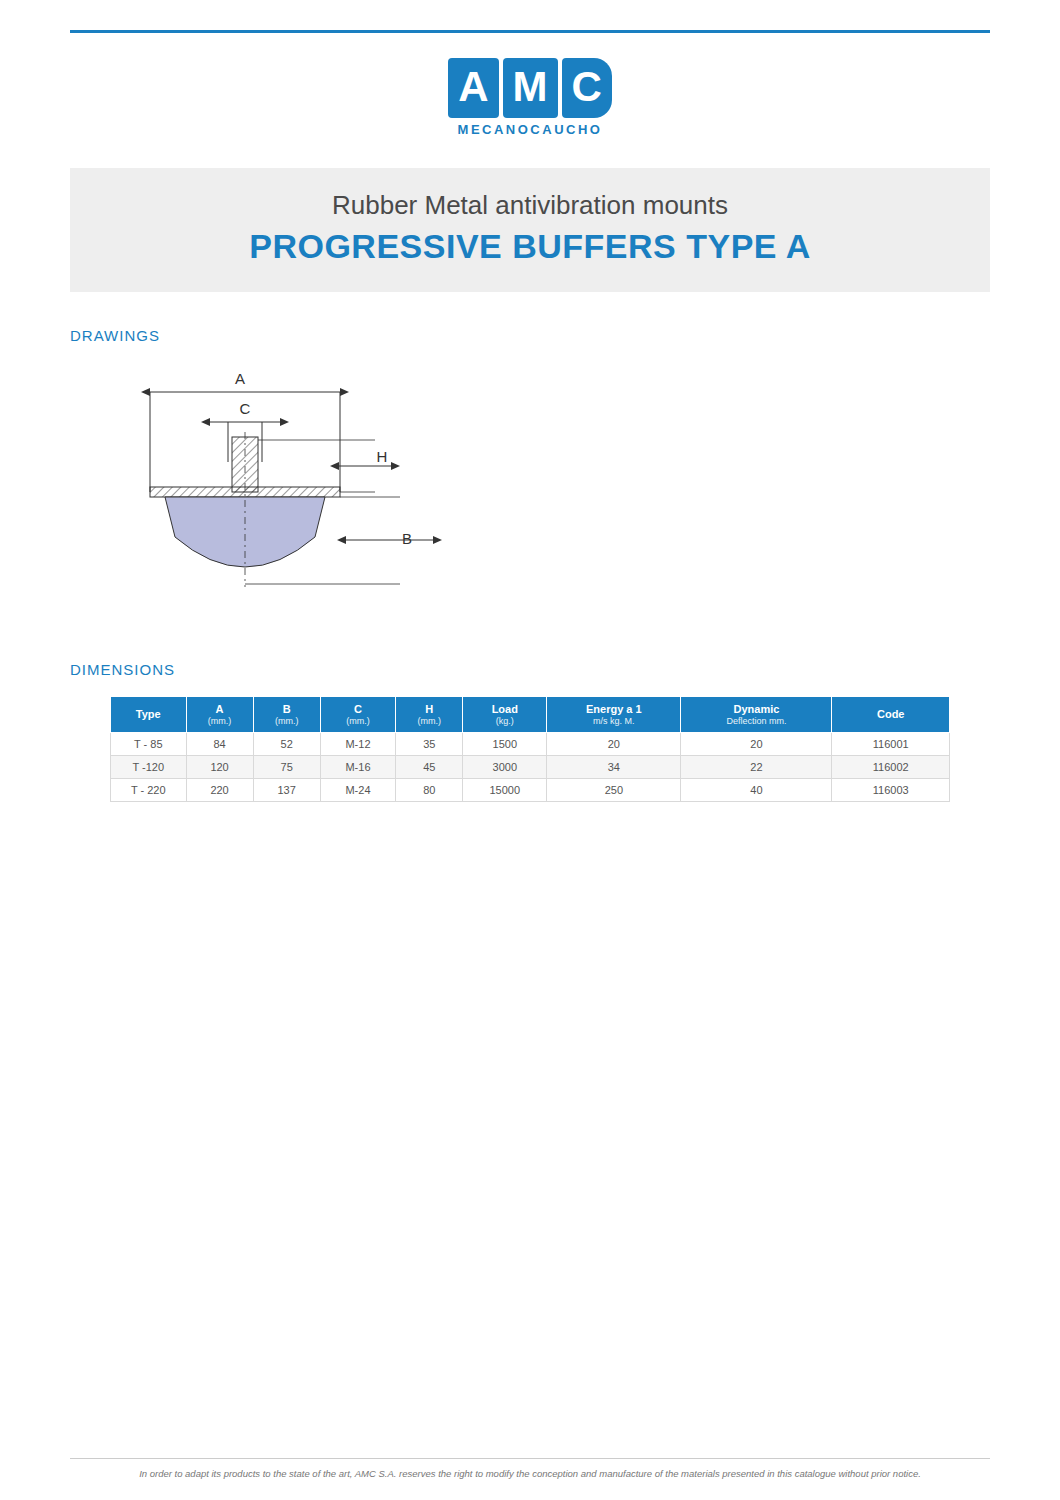A M C
MECANOCAUCHO
Rubber Metal antivibration mounts
PROGRESSIVE BUFFERS TYPE A
DRAWINGS
A C H B
DIMENSIONS
| Type | A (mm.) | B (mm.) | C (mm.) | H (mm.) | Load (kg.) | Energy a 1 m/s kg. M. | Dynamic Deflection mm. | Code |
| --- | --- | --- | --- | --- | --- | --- | --- | --- |
| T - 85 | 84 | 52 | M-12 | 35 | 1500 | 20 | 20 | 116001 |
| T -120 | 120 | 75 | M-16 | 45 | 3000 | 34 | 22 | 116002 |
| T - 220 | 220 | 137 | M-24 | 80 | 15000 | 250 | 40 | 116003 |
In order to adapt its products to the state of the art, AMC S.A. reserves the right to modify the conception and manufacture of the materials presented in this catalogue without prior notice.